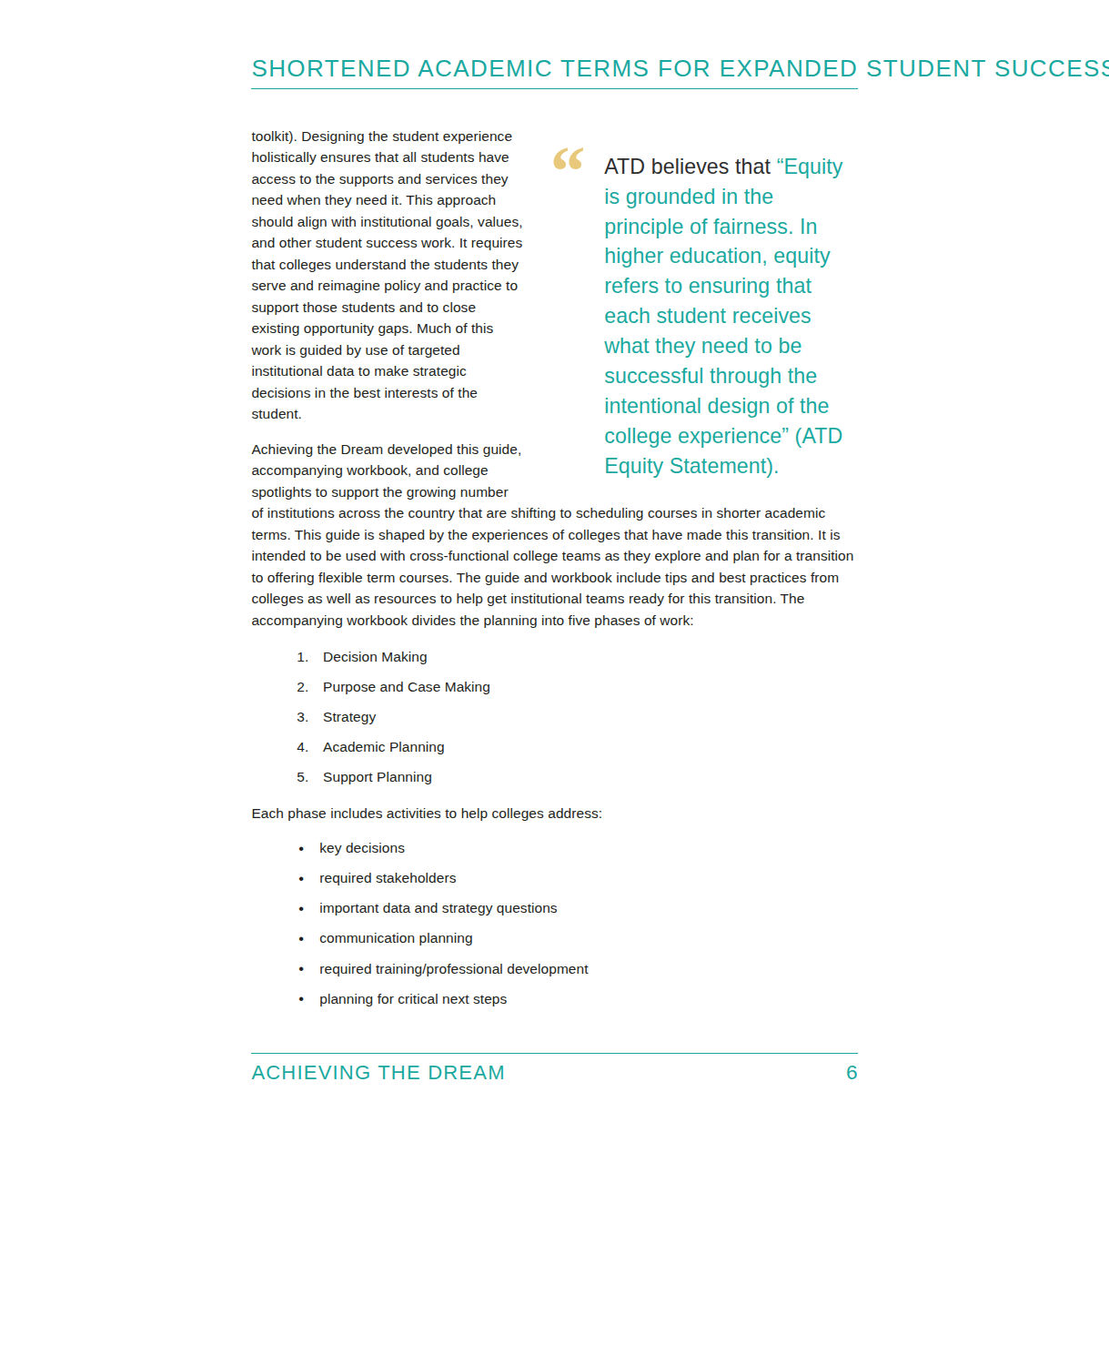Shortened Academic Terms for Expanded Student Success
“ ATD believes that “Equity is grounded in the principle of fairness. In higher education, equity refers to ensuring that each student receives what they need to be successful through the intentional design of the college experience” (ATD Equity Statement).
toolkit). Designing the student experience holistically ensures that all students have access to the supports and services they need when they need it. This approach should align with institutional goals, values, and other student success work. It requires that colleges understand the students they serve and reimagine policy and practice to support those students and to close existing opportunity gaps. Much of this work is guided by use of targeted institutional data to make strategic decisions in the best interests of the student.
Achieving the Dream developed this guide, accompanying workbook, and college spotlights to support the growing number of institutions across the country that are shifting to scheduling courses in shorter academic terms. This guide is shaped by the experiences of colleges that have made this transition. It is intended to be used with cross-functional college teams as they explore and plan for a transition to offering flexible term courses. The guide and workbook include tips and best practices from colleges as well as resources to help get institutional teams ready for this transition. The accompanying workbook divides the planning into five phases of work:
Decision Making
Purpose and Case Making
Strategy
Academic Planning
Support Planning
Each phase includes activities to help colleges address:
key decisions
required stakeholders
important data and strategy questions
communication planning
required training/professional development
planning for critical next steps
Achieving the Dream
6